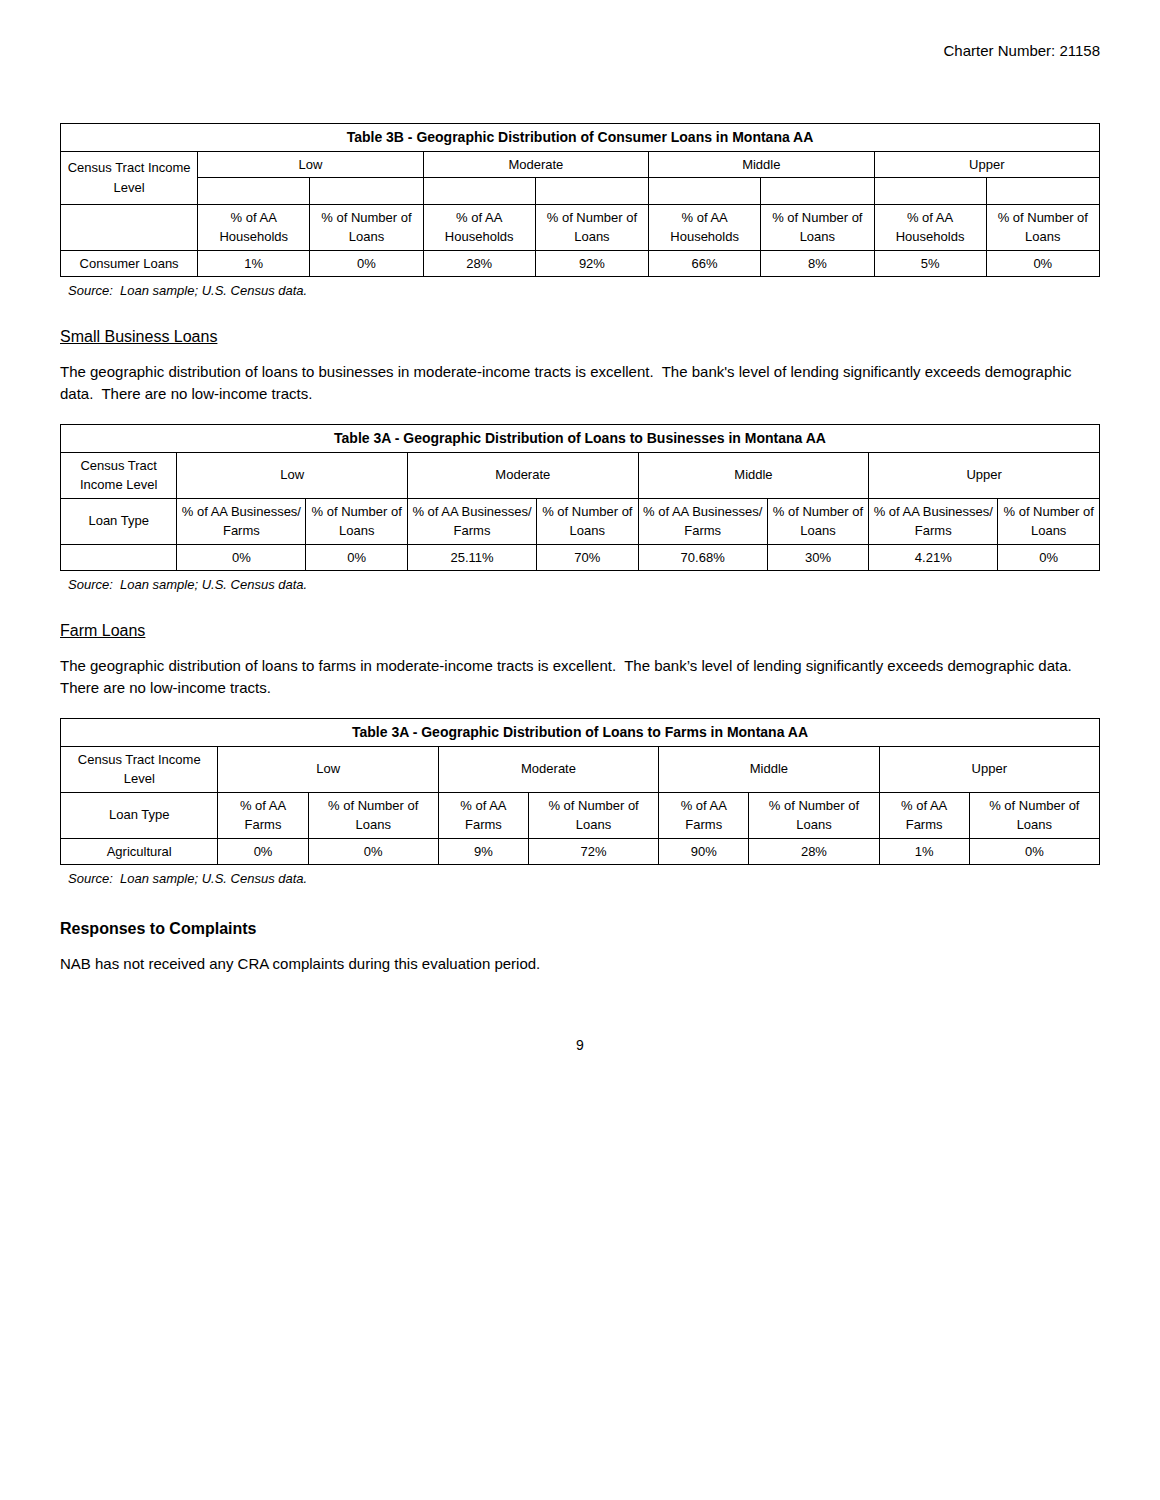Charter Number: 21158
Table 3B - Geographic Distribution of Consumer Loans in Montana AA
| Census Tract Income Level | Low | Moderate | Middle | Upper |
| | % of AA Households | % of Number of Loans | % of AA Households | % of Number of Loans | % of AA Households | % of Number of Loans | % of AA Households | % of Number of Loans |
| Consumer Loans | 1% | 0% | 28% | 92% | 66% | 8% | 5% | 0% |
Source: Loan sample; U.S. Census data.
Small Business Loans
The geographic distribution of loans to businesses in moderate-income tracts is excellent. The bank's level of lending significantly exceeds demographic data. There are no low-income tracts.
Table 3A - Geographic Distribution of Loans to Businesses in Montana AA
| Census Tract Income Level | Low | Moderate | Middle | Upper |
| Loan Type | % of AA Businesses/ Farms | % of Number of Loans | % of AA Businesses/ Farms | % of Number of Loans | % of AA Businesses/ Farms | % of Number of Loans | % of AA Businesses/ Farms | % of Number of Loans |
| | 0% | 0% | 25.11% | 70% | 70.68% | 30% | 4.21% | 0% |
Source: Loan sample; U.S. Census data.
Farm Loans
The geographic distribution of loans to farms in moderate-income tracts is excellent. The bank’s level of lending significantly exceeds demographic data. There are no low-income tracts.
Table 3A - Geographic Distribution of Loans to Farms in Montana AA
| Census Tract Income Level | Low | Moderate | Middle | Upper |
| Loan Type | % of AA Farms | % of Number of Loans | % of AA Farms | % of Number of Loans | % of AA Farms | % of Number of Loans | % of AA Farms | % of Number of Loans |
| Agricultural | 0% | 0% | 9% | 72% | 90% | 28% | 1% | 0% |
Source: Loan sample; U.S. Census data.
Responses to Complaints
NAB has not received any CRA complaints during this evaluation period.
9